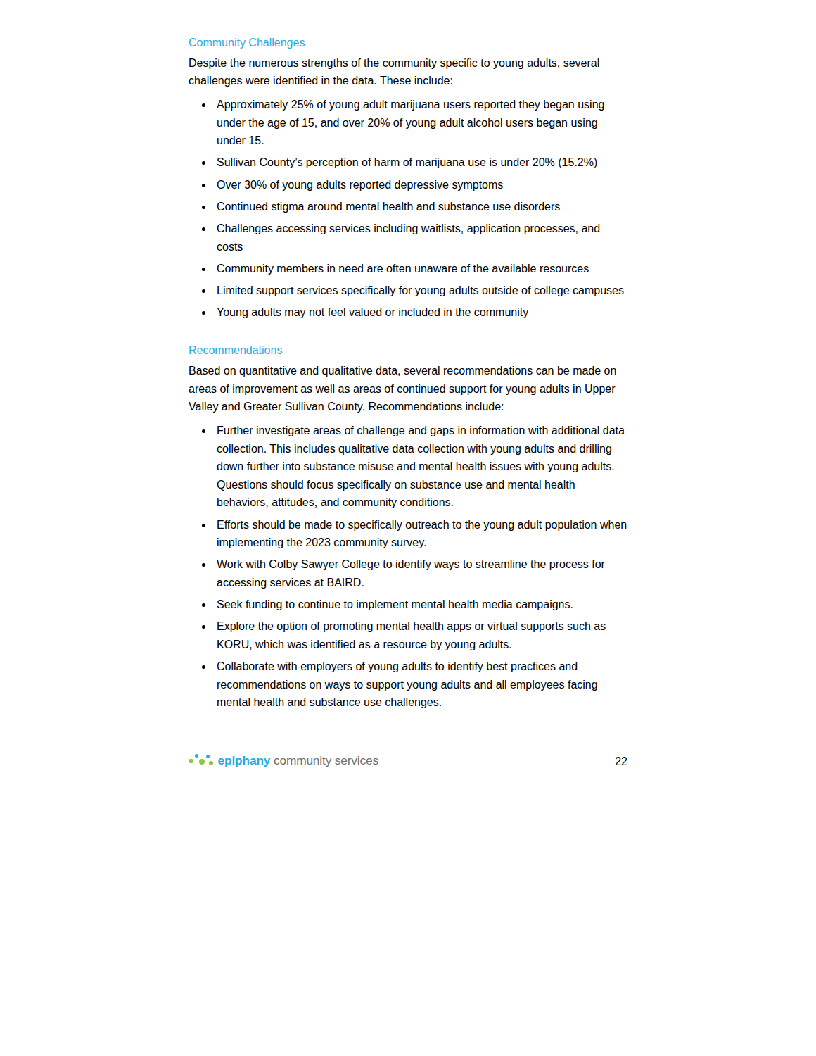Community Challenges
Despite the numerous strengths of the community specific to young adults, several challenges were identified in the data. These include:
Approximately 25% of young adult marijuana users reported they began using under the age of 15, and over 20% of young adult alcohol users began using under 15.
Sullivan County’s perception of harm of marijuana use is under 20% (15.2%)
Over 30% of young adults reported depressive symptoms
Continued stigma around mental health and substance use disorders
Challenges accessing services including waitlists, application processes, and costs
Community members in need are often unaware of the available resources
Limited support services specifically for young adults outside of college campuses
Young adults may not feel valued or included in the community
Recommendations
Based on quantitative and qualitative data, several recommendations can be made on areas of improvement as well as areas of continued support for young adults in Upper Valley and Greater Sullivan County. Recommendations include:
Further investigate areas of challenge and gaps in information with additional data collection. This includes qualitative data collection with young adults and drilling down further into substance misuse and mental health issues with young adults. Questions should focus specifically on substance use and mental health behaviors, attitudes, and community conditions.
Efforts should be made to specifically outreach to the young adult population when implementing the 2023 community survey.
Work with Colby Sawyer College to identify ways to streamline the process for accessing services at BAIRD.
Seek funding to continue to implement mental health media campaigns.
Explore the option of promoting mental health apps or virtual supports such as KORU, which was identified as a resource by young adults.
Collaborate with employers of young adults to identify best practices and recommendations on ways to support young adults and all employees facing mental health and substance use challenges.
epiphany community services
22